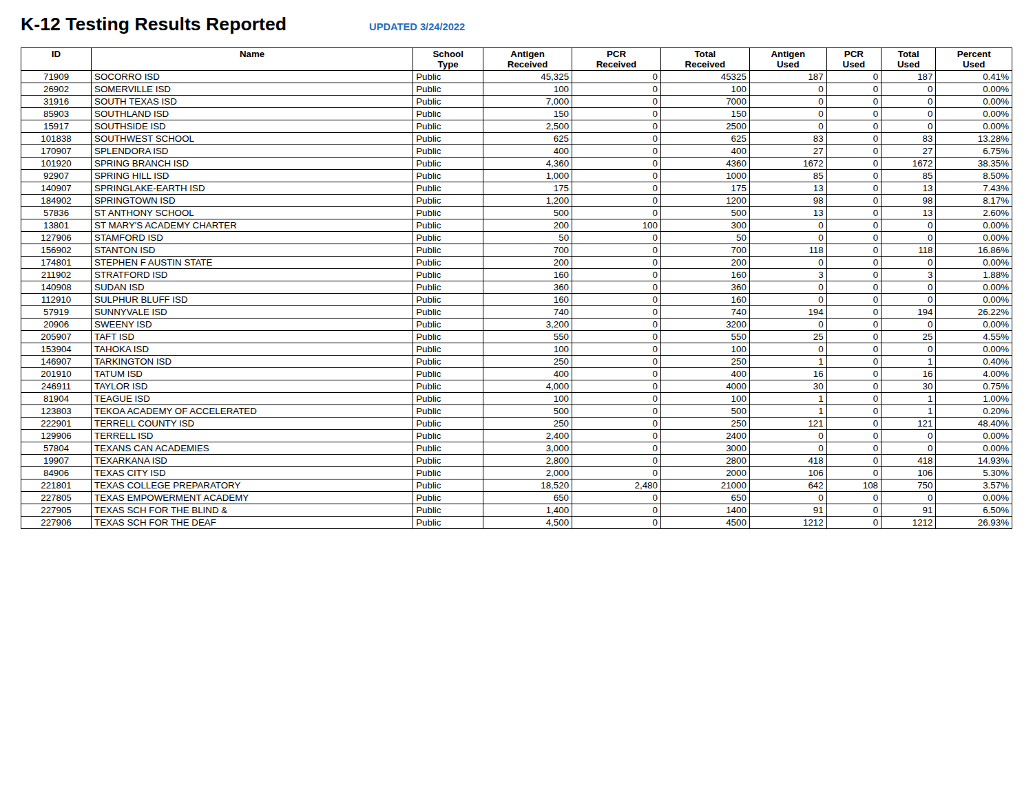K-12 Testing Results Reported
UPDATED 3/24/2022
| ID | Name | School Type | Antigen Received | PCR Received | Total Received | Antigen Used | PCR Used | Total Used | Percent Used |
| --- | --- | --- | --- | --- | --- | --- | --- | --- | --- |
| 71909 | SOCORRO ISD | Public | 45,325 | 0 | 45325 | 187 | 0 | 187 | 0.41% |
| 26902 | SOMERVILLE ISD | Public | 100 | 0 | 100 | 0 | 0 | 0 | 0.00% |
| 31916 | SOUTH TEXAS ISD | Public | 7,000 | 0 | 7000 | 0 | 0 | 0 | 0.00% |
| 85903 | SOUTHLAND ISD | Public | 150 | 0 | 150 | 0 | 0 | 0 | 0.00% |
| 15917 | SOUTHSIDE ISD | Public | 2,500 | 0 | 2500 | 0 | 0 | 0 | 0.00% |
| 101838 | SOUTHWEST SCHOOL | Public | 625 | 0 | 625 | 83 | 0 | 83 | 13.28% |
| 170907 | SPLENDORA ISD | Public | 400 | 0 | 400 | 27 | 0 | 27 | 6.75% |
| 101920 | SPRING BRANCH ISD | Public | 4,360 | 0 | 4360 | 1672 | 0 | 1672 | 38.35% |
| 92907 | SPRING HILL ISD | Public | 1,000 | 0 | 1000 | 85 | 0 | 85 | 8.50% |
| 140907 | SPRINGLAKE-EARTH ISD | Public | 175 | 0 | 175 | 13 | 0 | 13 | 7.43% |
| 184902 | SPRINGTOWN ISD | Public | 1,200 | 0 | 1200 | 98 | 0 | 98 | 8.17% |
| 57836 | ST ANTHONY SCHOOL | Public | 500 | 0 | 500 | 13 | 0 | 13 | 2.60% |
| 13801 | ST MARY'S ACADEMY CHARTER | Public | 200 | 100 | 300 | 0 | 0 | 0 | 0.00% |
| 127906 | STAMFORD ISD | Public | 50 | 0 | 50 | 0 | 0 | 0 | 0.00% |
| 156902 | STANTON ISD | Public | 700 | 0 | 700 | 118 | 0 | 118 | 16.86% |
| 174801 | STEPHEN F AUSTIN STATE | Public | 200 | 0 | 200 | 0 | 0 | 0 | 0.00% |
| 211902 | STRATFORD ISD | Public | 160 | 0 | 160 | 3 | 0 | 3 | 1.88% |
| 140908 | SUDAN ISD | Public | 360 | 0 | 360 | 0 | 0 | 0 | 0.00% |
| 112910 | SULPHUR BLUFF ISD | Public | 160 | 0 | 160 | 0 | 0 | 0 | 0.00% |
| 57919 | SUNNYVALE ISD | Public | 740 | 0 | 740 | 194 | 0 | 194 | 26.22% |
| 20906 | SWEENY ISD | Public | 3,200 | 0 | 3200 | 0 | 0 | 0 | 0.00% |
| 205907 | TAFT ISD | Public | 550 | 0 | 550 | 25 | 0 | 25 | 4.55% |
| 153904 | TAHOKA ISD | Public | 100 | 0 | 100 | 0 | 0 | 0 | 0.00% |
| 146907 | TARKINGTON ISD | Public | 250 | 0 | 250 | 1 | 0 | 1 | 0.40% |
| 201910 | TATUM ISD | Public | 400 | 0 | 400 | 16 | 0 | 16 | 4.00% |
| 246911 | TAYLOR ISD | Public | 4,000 | 0 | 4000 | 30 | 0 | 30 | 0.75% |
| 81904 | TEAGUE ISD | Public | 100 | 0 | 100 | 1 | 0 | 1 | 1.00% |
| 123803 | TEKOA ACADEMY OF ACCELERATED | Public | 500 | 0 | 500 | 1 | 0 | 1 | 0.20% |
| 222901 | TERRELL COUNTY ISD | Public | 250 | 0 | 250 | 121 | 0 | 121 | 48.40% |
| 129906 | TERRELL ISD | Public | 2,400 | 0 | 2400 | 0 | 0 | 0 | 0.00% |
| 57804 | TEXANS CAN ACADEMIES | Public | 3,000 | 0 | 3000 | 0 | 0 | 0 | 0.00% |
| 19907 | TEXARKANA ISD | Public | 2,800 | 0 | 2800 | 418 | 0 | 418 | 14.93% |
| 84906 | TEXAS CITY ISD | Public | 2,000 | 0 | 2000 | 106 | 0 | 106 | 5.30% |
| 221801 | TEXAS COLLEGE PREPARATORY | Public | 18,520 | 2,480 | 21000 | 642 | 108 | 750 | 3.57% |
| 227805 | TEXAS EMPOWERMENT ACADEMY | Public | 650 | 0 | 650 | 0 | 0 | 0 | 0.00% |
| 227905 | TEXAS SCH FOR THE BLIND & | Public | 1,400 | 0 | 1400 | 91 | 0 | 91 | 6.50% |
| 227906 | TEXAS SCH FOR THE DEAF | Public | 4,500 | 0 | 4500 | 1212 | 0 | 1212 | 26.93% |